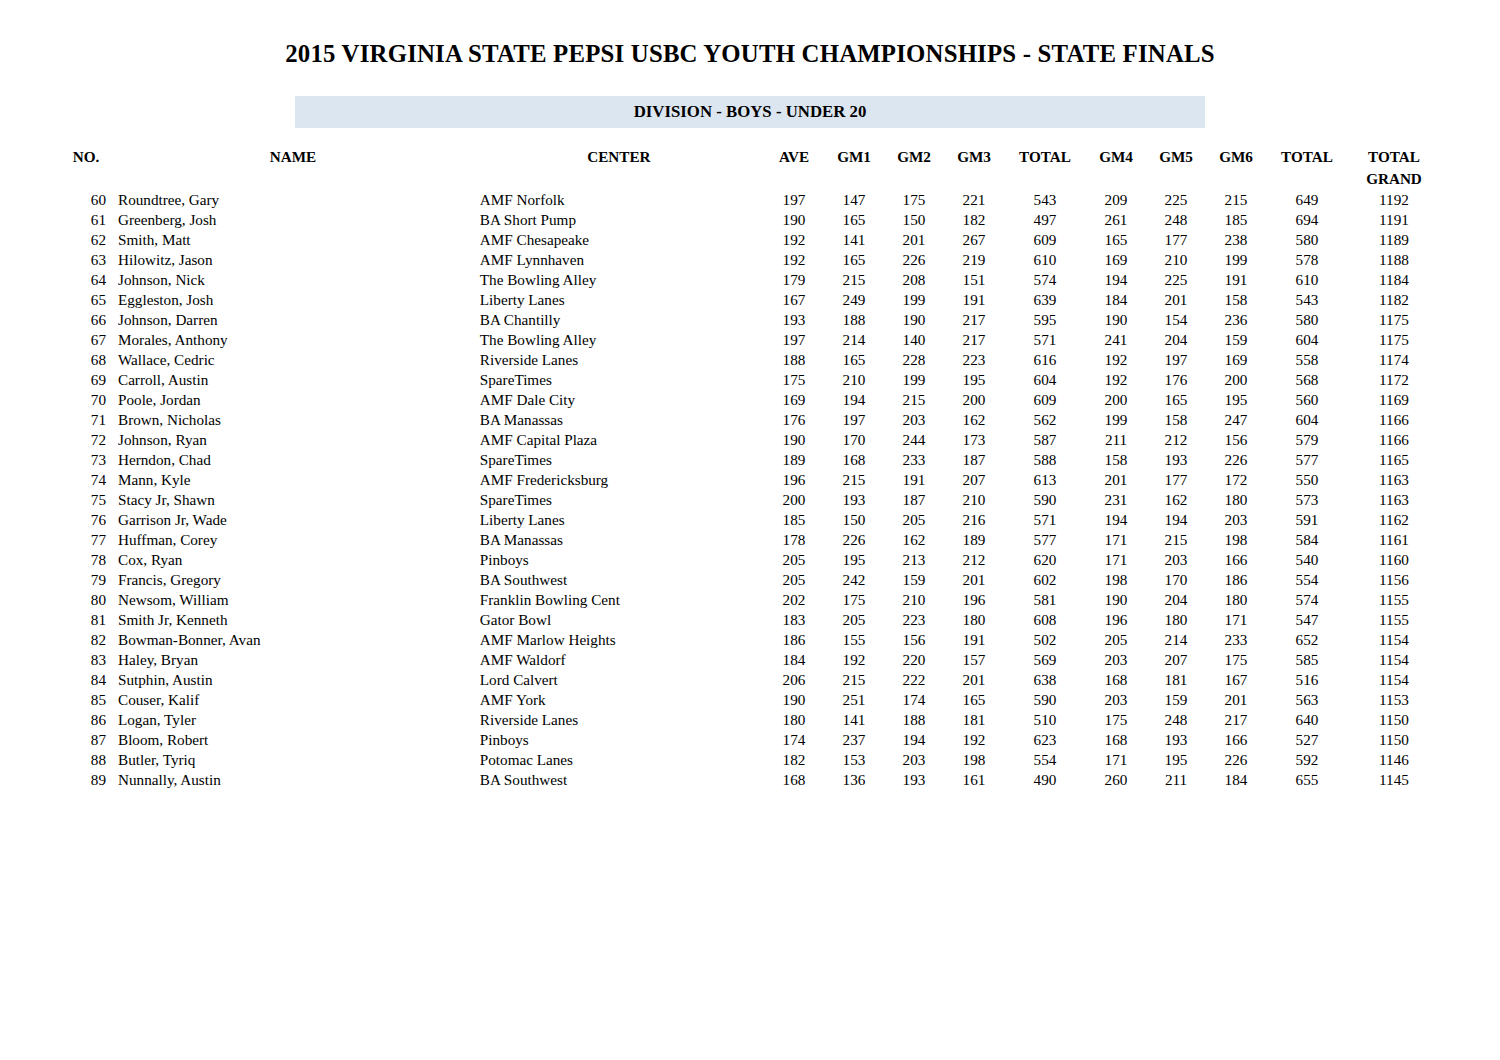2015 VIRGINIA STATE PEPSI USBC YOUTH CHAMPIONSHIPS - STATE FINALS
DIVISION - BOYS - UNDER 20
| NO. | NAME | CENTER | AVE | GM1 | GM2 | GM3 | TOTAL | GM4 | GM5 | GM6 | TOTAL | TOTAL |
| --- | --- | --- | --- | --- | --- | --- | --- | --- | --- | --- | --- | --- |
| | | | | | | | | | | | | GRAND |
| 60 | Roundtree, Gary | AMF Norfolk | 197 | 147 | 175 | 221 | 543 | 209 | 225 | 215 | 649 | 1192 |
| 61 | Greenberg, Josh | BA Short Pump | 190 | 165 | 150 | 182 | 497 | 261 | 248 | 185 | 694 | 1191 |
| 62 | Smith, Matt | AMF Chesapeake | 192 | 141 | 201 | 267 | 609 | 165 | 177 | 238 | 580 | 1189 |
| 63 | Hilowitz, Jason | AMF Lynnhaven | 192 | 165 | 226 | 219 | 610 | 169 | 210 | 199 | 578 | 1188 |
| 64 | Johnson, Nick | The Bowling Alley | 179 | 215 | 208 | 151 | 574 | 194 | 225 | 191 | 610 | 1184 |
| 65 | Eggleston, Josh | Liberty Lanes | 167 | 249 | 199 | 191 | 639 | 184 | 201 | 158 | 543 | 1182 |
| 66 | Johnson, Darren | BA Chantilly | 193 | 188 | 190 | 217 | 595 | 190 | 154 | 236 | 580 | 1175 |
| 67 | Morales, Anthony | The Bowling Alley | 197 | 214 | 140 | 217 | 571 | 241 | 204 | 159 | 604 | 1175 |
| 68 | Wallace, Cedric | Riverside Lanes | 188 | 165 | 228 | 223 | 616 | 192 | 197 | 169 | 558 | 1174 |
| 69 | Carroll, Austin | SpareTimes | 175 | 210 | 199 | 195 | 604 | 192 | 176 | 200 | 568 | 1172 |
| 70 | Poole, Jordan | AMF Dale City | 169 | 194 | 215 | 200 | 609 | 200 | 165 | 195 | 560 | 1169 |
| 71 | Brown, Nicholas | BA Manassas | 176 | 197 | 203 | 162 | 562 | 199 | 158 | 247 | 604 | 1166 |
| 72 | Johnson, Ryan | AMF Capital Plaza | 190 | 170 | 244 | 173 | 587 | 211 | 212 | 156 | 579 | 1166 |
| 73 | Herndon, Chad | SpareTimes | 189 | 168 | 233 | 187 | 588 | 158 | 193 | 226 | 577 | 1165 |
| 74 | Mann, Kyle | AMF Fredericksburg | 196 | 215 | 191 | 207 | 613 | 201 | 177 | 172 | 550 | 1163 |
| 75 | Stacy Jr, Shawn | SpareTimes | 200 | 193 | 187 | 210 | 590 | 231 | 162 | 180 | 573 | 1163 |
| 76 | Garrison Jr, Wade | Liberty Lanes | 185 | 150 | 205 | 216 | 571 | 194 | 194 | 203 | 591 | 1162 |
| 77 | Huffman, Corey | BA Manassas | 178 | 226 | 162 | 189 | 577 | 171 | 215 | 198 | 584 | 1161 |
| 78 | Cox, Ryan | Pinboys | 205 | 195 | 213 | 212 | 620 | 171 | 203 | 166 | 540 | 1160 |
| 79 | Francis, Gregory | BA Southwest | 205 | 242 | 159 | 201 | 602 | 198 | 170 | 186 | 554 | 1156 |
| 80 | Newsom, William | Franklin Bowling Cent | 202 | 175 | 210 | 196 | 581 | 190 | 204 | 180 | 574 | 1155 |
| 81 | Smith Jr, Kenneth | Gator Bowl | 183 | 205 | 223 | 180 | 608 | 196 | 180 | 171 | 547 | 1155 |
| 82 | Bowman-Bonner, Avan | AMF Marlow Heights | 186 | 155 | 156 | 191 | 502 | 205 | 214 | 233 | 652 | 1154 |
| 83 | Haley, Bryan | AMF Waldorf | 184 | 192 | 220 | 157 | 569 | 203 | 207 | 175 | 585 | 1154 |
| 84 | Sutphin, Austin | Lord Calvert | 206 | 215 | 222 | 201 | 638 | 168 | 181 | 167 | 516 | 1154 |
| 85 | Couser, Kalif | AMF York | 190 | 251 | 174 | 165 | 590 | 203 | 159 | 201 | 563 | 1153 |
| 86 | Logan, Tyler | Riverside Lanes | 180 | 141 | 188 | 181 | 510 | 175 | 248 | 217 | 640 | 1150 |
| 87 | Bloom, Robert | Pinboys | 174 | 237 | 194 | 192 | 623 | 168 | 193 | 166 | 527 | 1150 |
| 88 | Butler, Tyriq | Potomac Lanes | 182 | 153 | 203 | 198 | 554 | 171 | 195 | 226 | 592 | 1146 |
| 89 | Nunnally, Austin | BA Southwest | 168 | 136 | 193 | 161 | 490 | 260 | 211 | 184 | 655 | 1145 |